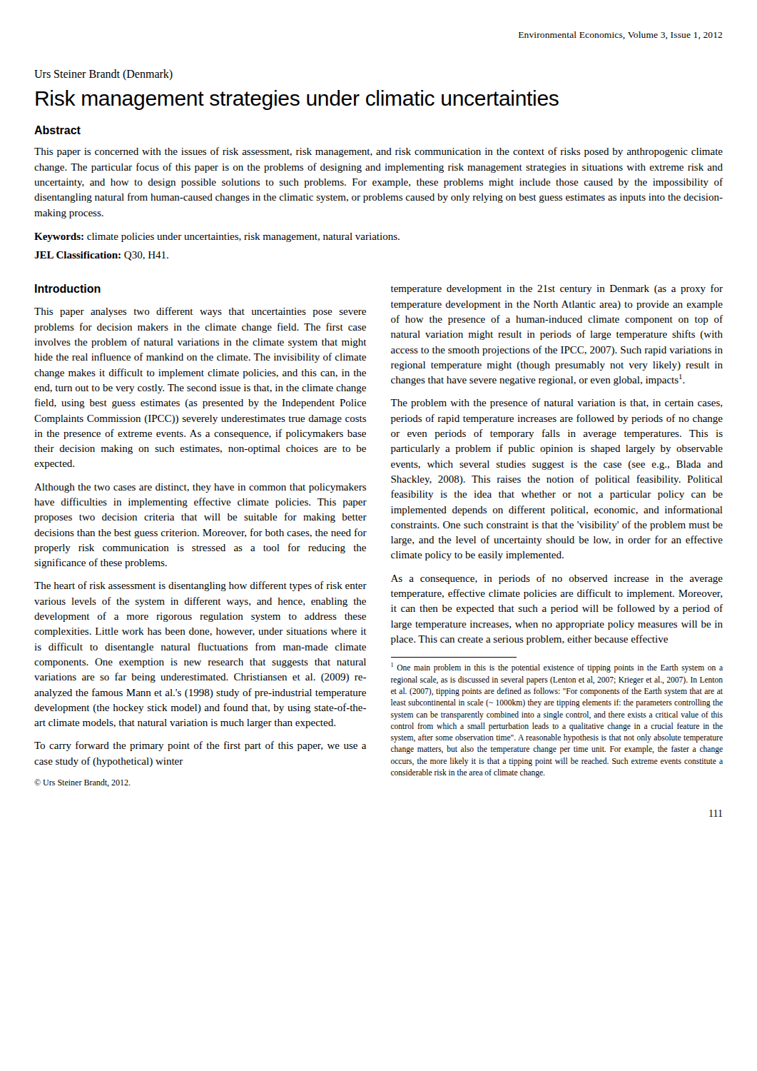Environmental Economics, Volume 3, Issue 1, 2012
Urs Steiner Brandt (Denmark)
Risk management strategies under climatic uncertainties
Abstract
This paper is concerned with the issues of risk assessment, risk management, and risk communication in the context of risks posed by anthropogenic climate change. The particular focus of this paper is on the problems of designing and implementing risk management strategies in situations with extreme risk and uncertainty, and how to design possible solutions to such problems. For example, these problems might include those caused by the impossibility of disentangling natural from human-caused changes in the climatic system, or problems caused by only relying on best guess estimates as inputs into the decision-making process.
Keywords: climate policies under uncertainties, risk management, natural variations.
JEL Classification: Q30, H41.
Introduction
This paper analyses two different ways that uncertainties pose severe problems for decision makers in the climate change field. The first case involves the problem of natural variations in the climate system that might hide the real influence of mankind on the climate. The invisibility of climate change makes it difficult to implement climate policies, and this can, in the end, turn out to be very costly. The second issue is that, in the climate change field, using best guess estimates (as presented by the Independent Police Complaints Commission (IPCC)) severely underestimates true damage costs in the presence of extreme events. As a consequence, if policymakers base their decision making on such estimates, non-optimal choices are to be expected.
Although the two cases are distinct, they have in common that policymakers have difficulties in implementing effective climate policies. This paper proposes two decision criteria that will be suitable for making better decisions than the best guess criterion. Moreover, for both cases, the need for properly risk communication is stressed as a tool for reducing the significance of these problems.
The heart of risk assessment is disentangling how different types of risk enter various levels of the system in different ways, and hence, enabling the development of a more rigorous regulation system to address these complexities. Little work has been done, however, under situations where it is difficult to disentangle natural fluctuations from man-made climate components. One exemption is new research that suggests that natural variations are so far being underestimated. Christiansen et al. (2009) re-analyzed the famous Mann et al.'s (1998) study of pre-industrial temperature development (the hockey stick model) and found that, by using state-of-the-art climate models, that natural variation is much larger than expected.
To carry forward the primary point of the first part of this paper, we use a case study of (hypothetical) winter
© Urs Steiner Brandt, 2012.
temperature development in the 21st century in Denmark (as a proxy for temperature development in the North Atlantic area) to provide an example of how the presence of a human-induced climate component on top of natural variation might result in periods of large temperature shifts (with access to the smooth projections of the IPCC, 2007). Such rapid variations in regional temperature might (though presumably not very likely) result in changes that have severe negative regional, or even global, impacts1.
The problem with the presence of natural variation is that, in certain cases, periods of rapid temperature increases are followed by periods of no change or even periods of temporary falls in average temperatures. This is particularly a problem if public opinion is shaped largely by observable events, which several studies suggest is the case (see e.g., Blada and Shackley, 2008). This raises the notion of political feasibility. Political feasibility is the idea that whether or not a particular policy can be implemented depends on different political, economic, and informational constraints. One such constraint is that the 'visibility' of the problem must be large, and the level of uncertainty should be low, in order for an effective climate policy to be easily implemented.
As a consequence, in periods of no observed increase in the average temperature, effective climate policies are difficult to implement. Moreover, it can then be expected that such a period will be followed by a period of large temperature increases, when no appropriate policy measures will be in place. This can create a serious problem, either because effective
1 One main problem in this is the potential existence of tipping points in the Earth system on a regional scale, as is discussed in several papers (Lenton et al, 2007; Krieger et al., 2007). In Lenton et al. (2007), tipping points are defined as follows: "For components of the Earth system that are at least subcontinental in scale (~ 1000km) they are tipping elements if: the parameters controlling the system can be transparently combined into a single control, and there exists a critical value of this control from which a small perturbation leads to a qualitative change in a crucial feature in the system, after some observation time". A reasonable hypothesis is that not only absolute temperature change matters, but also the temperature change per time unit. For example, the faster a change occurs, the more likely it is that a tipping point will be reached. Such extreme events constitute a considerable risk in the area of climate change.
111